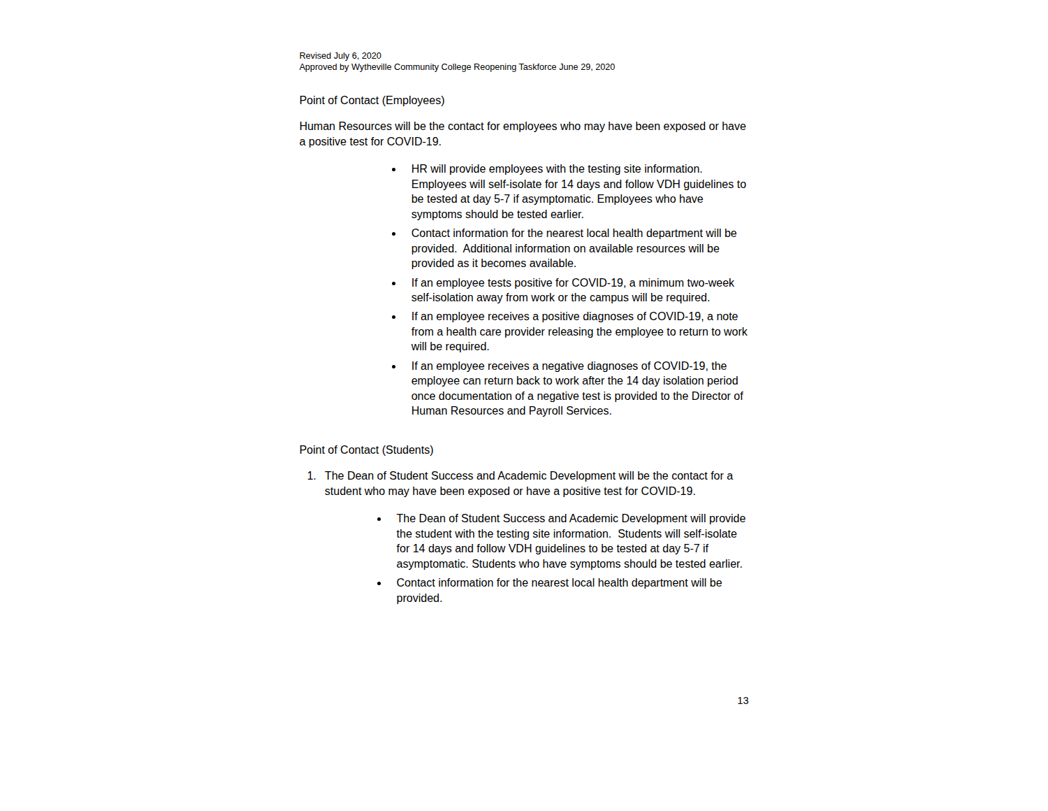Revised July 6, 2020
Approved by Wytheville Community College Reopening Taskforce June 29, 2020
Point of Contact (Employees)
Human Resources will be the contact for employees who may have been exposed or have a positive test for COVID-19.
HR will provide employees with the testing site information. Employees will self-isolate for 14 days and follow VDH guidelines to be tested at day 5-7 if asymptomatic. Employees who have symptoms should be tested earlier.
Contact information for the nearest local health department will be provided. Additional information on available resources will be provided as it becomes available.
If an employee tests positive for COVID-19, a minimum two-week self-isolation away from work or the campus will be required.
If an employee receives a positive diagnoses of COVID-19, a note from a health care provider releasing the employee to return to work will be required.
If an employee receives a negative diagnoses of COVID-19, the employee can return back to work after the 14 day isolation period once documentation of a negative test is provided to the Director of Human Resources and Payroll Services.
Point of Contact (Students)
The Dean of Student Success and Academic Development will be the contact for a student who may have been exposed or have a positive test for COVID-19.
The Dean of Student Success and Academic Development will provide the student with the testing site information. Students will self-isolate for 14 days and follow VDH guidelines to be tested at day 5-7 if asymptomatic. Students who have symptoms should be tested earlier.
Contact information for the nearest local health department will be provided.
13